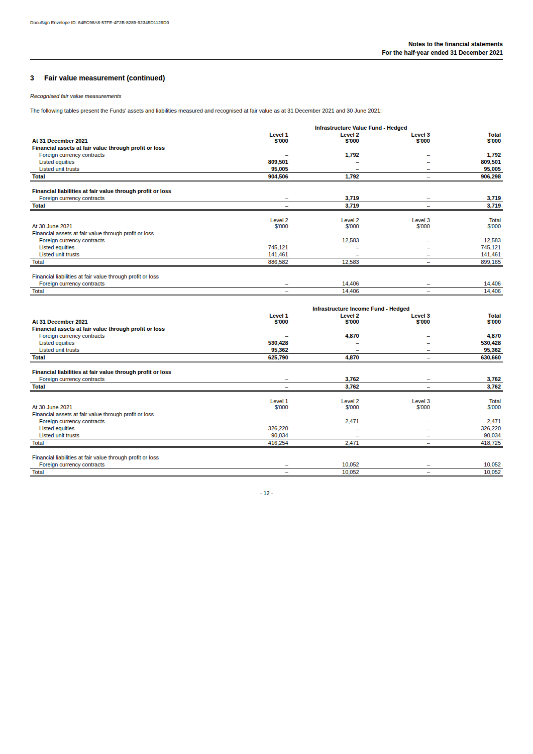DocuSign Envelope ID: 64EC98A8-57FE-4F2B-8289-92345D1129D0
Notes to the financial statements
For the half-year ended 31 December 2021
3 Fair value measurement (continued)
Recognised fair value measurements
The following tables present the Funds' assets and liabilities measured and recognised at fair value as at 31 December 2021 and 30 June 2021:
| | Infrastructure Value Fund - Hedged |
| At 31 December 2021 | Level 1 $'000 | Level 2 $'000 | Level 3 $'000 | Total $'000 |
| Financial assets at fair value through profit or loss | | | | |
| Foreign currency contracts | – | 1,792 | – | 1,792 |
| Listed equities | 809,501 | – | – | 809,501 |
| Listed unit trusts | 95,005 | – | – | 95,005 |
| Total | 904,506 | 1,792 | – | 906,298 |
| Financial liabilities at fair value through profit or loss | | | | |
| Foreign currency contracts | – | 3,719 | – | 3,719 |
| Total | – | 3,719 | – | 3,719 |
| At 30 June 2021 | Level 2 $'000 | Level 2 $'000 | Level 3 $'000 | Total $'000 |
| Financial assets at fair value through profit or loss | | | | |
| Foreign currency contracts | – | 12,583 | – | 12,583 |
| Listed equities | 745,121 | – | – | 745,121 |
| Listed unit trusts | 141,461 | – | – | 141,461 |
| Total | 886,582 | 12,583 | – | 899,165 |
| Financial liabilities at fair value through profit or loss | | | | |
| Foreign currency contracts | – | 14,406 | – | 14,406 |
| Total | – | 14,406 | – | 14,406 |
| | Infrastructure Income Fund - Hedged |
| At 31 December 2021 | Level 1 $'000 | Level 2 $'000 | Level 3 $'000 | Total $'000 |
| Financial assets at fair value through profit or loss | | | | |
| Foreign currency contracts | – | 4,870 | – | 4,870 |
| Listed equities | 530,428 | – | – | 530,428 |
| Listed unit trusts | 95,362 | – | – | 95,362 |
| Total | 625,790 | 4,870 | – | 630,660 |
| Financial liabilities at fair value through profit or loss | | | | |
| Foreign currency contracts | – | 3,762 | – | 3,762 |
| Total | – | 3,762 | – | 3,762 |
| At 30 June 2021 | Level 1 $'000 | Level 2 $'000 | Level 3 $'000 | Total $'000 |
| Financial assets at fair value through profit or loss | | | | |
| Foreign currency contracts | – | 2,471 | – | 2,471 |
| Listed equities | 326,220 | – | – | 326,220 |
| Listed unit trusts | 90,034 | – | – | 90,034 |
| Total | 416,254 | 2,471 | – | 418,725 |
| Financial liabilities at fair value through profit or loss | | | | |
| Foreign currency contracts | – | 10,052 | – | 10,052 |
| Total | – | 10,052 | – | 10,052 |
- 12 -